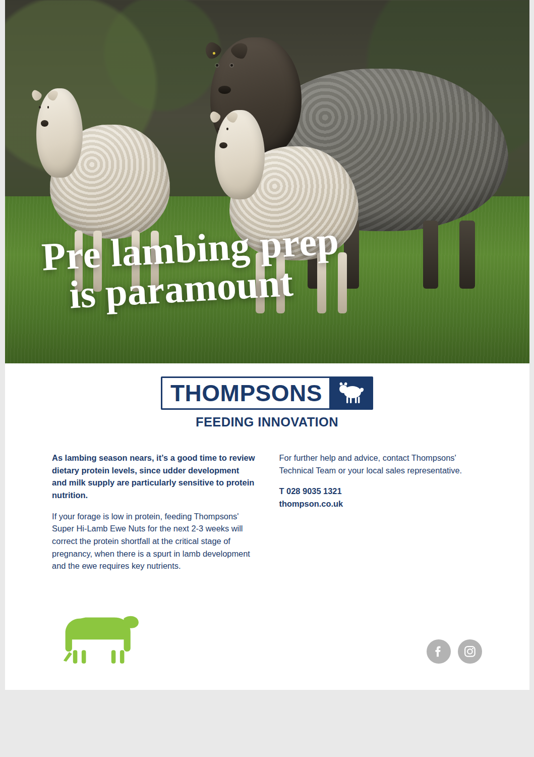Pre lambing prep is paramount
THOMPSONS
FEEDING INNOVATION
As lambing season nears, it’s a good time to review dietary protein levels, since udder development and milk supply are particularly sensitive to protein nutrition.
If your forage is low in protein, feeding Thompsons' Super Hi-Lamb Ewe Nuts for the next 2-3 weeks will correct the protein shortfall at the critical stage of pregnancy, when there is a spurt in lamb development and the ewe requires key nutrients.
For further help and advice, contact Thompsons' Technical Team or your local sales representative.
T 028 9035 1321
thompson.co.uk